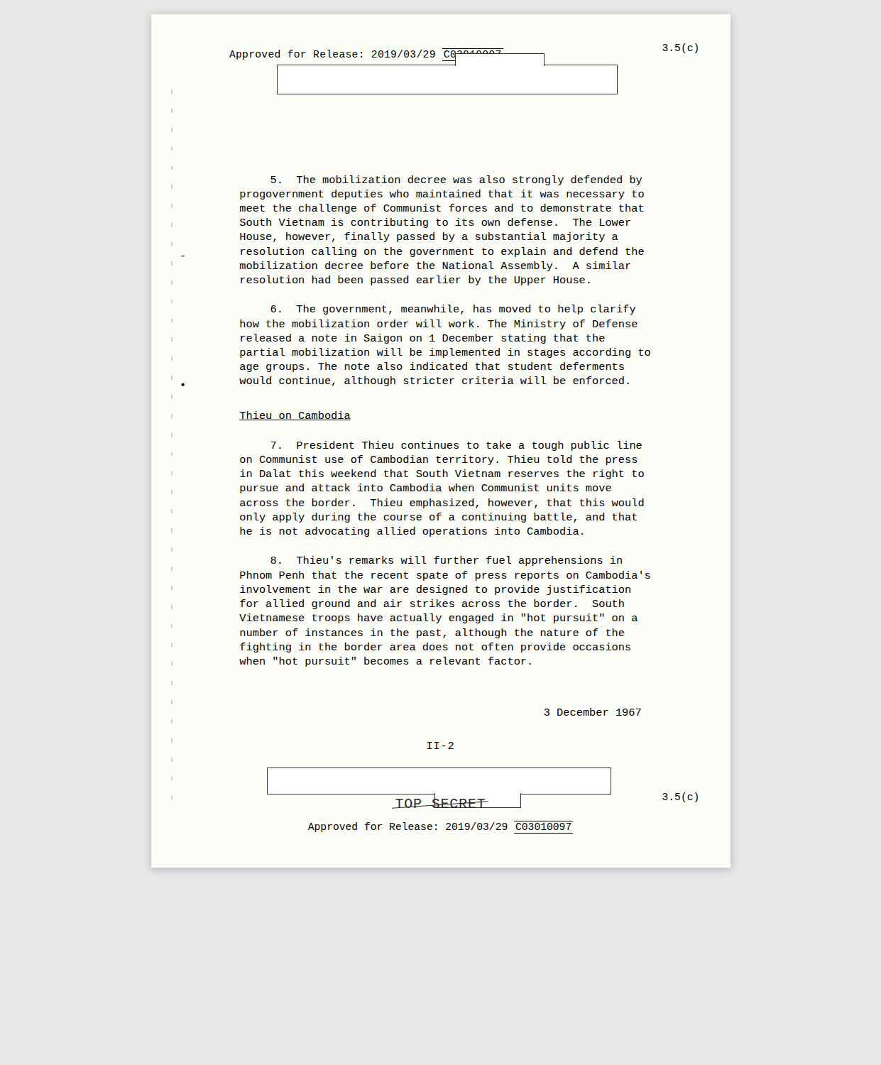3.5(c)
Approved for Release: 2019/03/29 C03010097
- •
5. The mobilization decree was also strongly defended by progovernment deputies who maintained that it was necessary to meet the challenge of Communist forces and to demonstrate that South Vietnam is contributing to its own defense. The Lower House, however, finally passed by a substantial majority a resolution calling on the government to explain and defend the mobilization decree before the National Assembly. A similar resolution had been passed earlier by the Upper House.
6. The government, meanwhile, has moved to help clarify how the mobilization order will work. The Ministry of Defense released a note in Saigon on 1 December stating that the partial mobilization will be implemented in stages according to age groups. The note also indicated that student deferments would continue, although stricter criteria will be enforced.
Thieu on Cambodia
7. President Thieu continues to take a tough public line on Communist use of Cambodian territory. Thieu told the press in Dalat this weekend that South Vietnam reserves the right to pursue and attack into Cambodia when Communist units move across the border. Thieu emphasized, however, that this would only apply during the course of a continuing battle, and that he is not advocating allied operations into Cambodia.
8. Thieu's remarks will further fuel apprehensions in Phnom Penh that the recent spate of press reports on Cambodia's involvement in the war are designed to provide justification for allied ground and air strikes across the border. South Vietnamese troops have actually engaged in "hot pursuit" on a number of instances in the past, although the nature of the fighting in the border area does not often provide occasions when "hot pursuit" becomes a relevant factor.
3 December 1967
II-2
3.5(c)
TOP SECRET
Approved for Release: 2019/03/29 C03010097